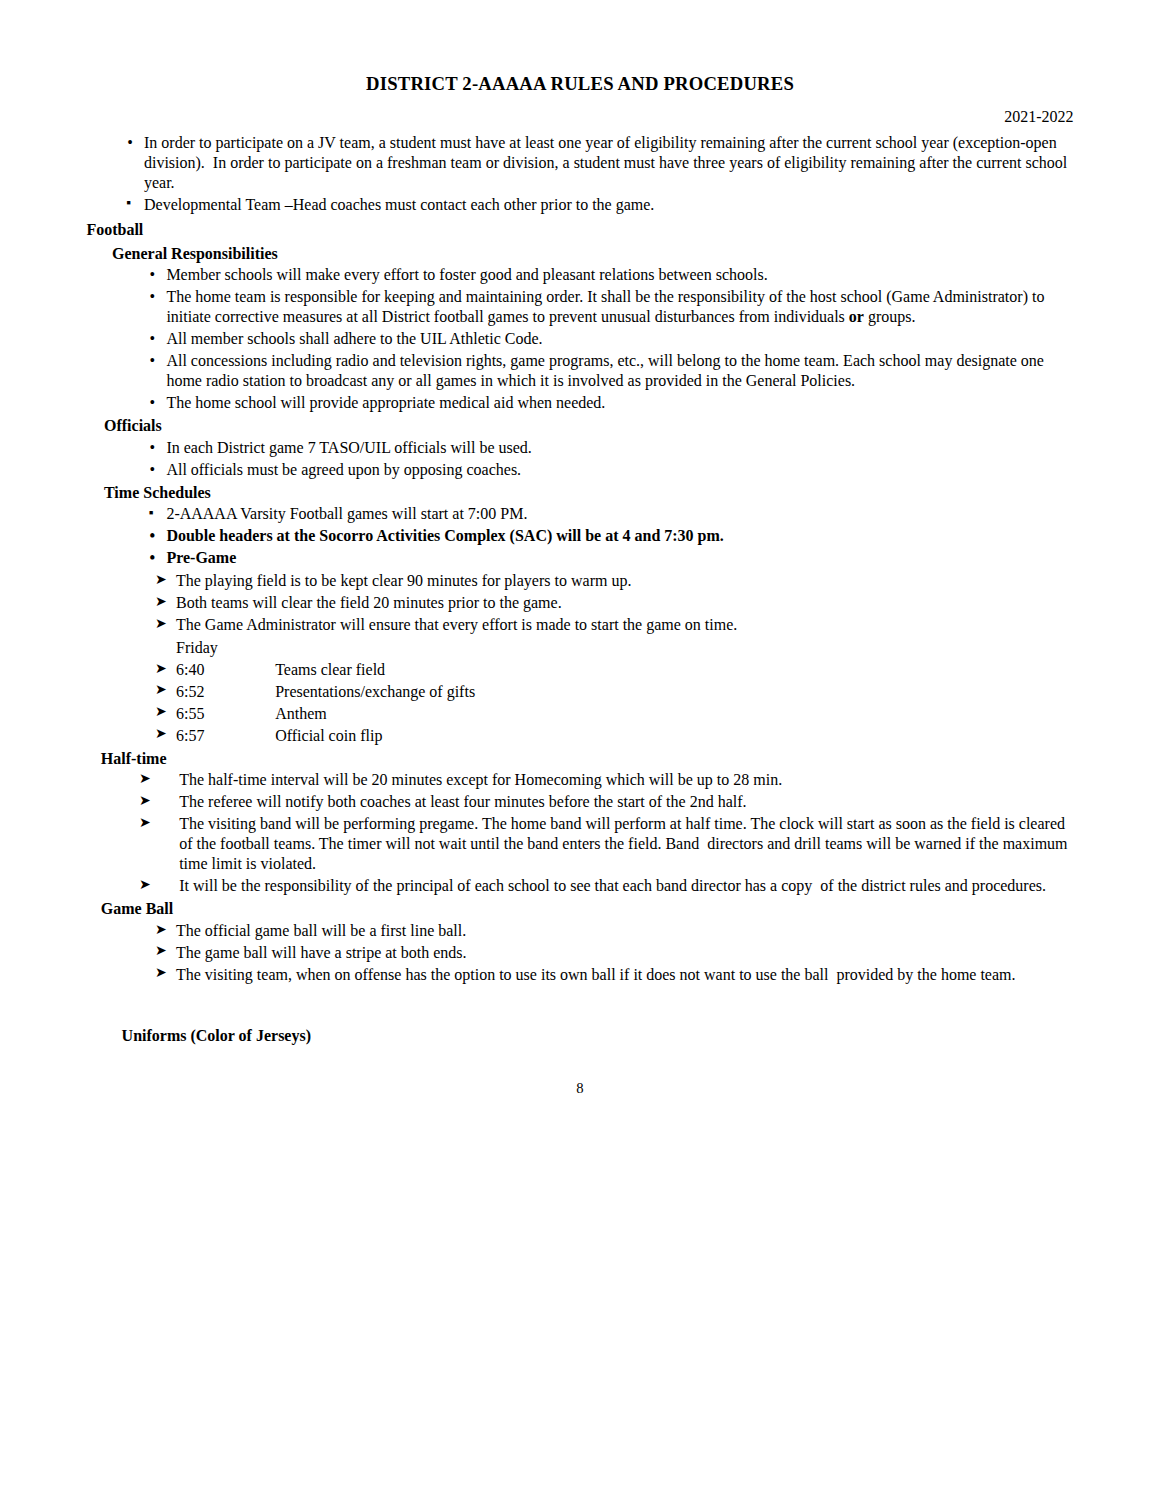DISTRICT 2-AAAAA RULES AND PROCEDURES
2021-2022
In order to participate on a JV team, a student must have at least one year of eligibility remaining after the current school year (exception-open division). In order to participate on a freshman team or division, a student must have three years of eligibility remaining after the current school year.
Developmental Team –Head coaches must contact each other prior to the game.
Football
General Responsibilities
Member schools will make every effort to foster good and pleasant relations between schools.
The home team is responsible for keeping and maintaining order. It shall be the responsibility of the host school (Game Administrator) to initiate corrective measures at all District football games to prevent unusual disturbances from individuals or groups.
All member schools shall adhere to the UIL Athletic Code.
All concessions including radio and television rights, game programs, etc., will belong to the home team. Each school may designate one home radio station to broadcast any or all games in which it is involved as provided in the General Policies.
The home school will provide appropriate medical aid when needed.
Officials
In each District game 7 TASO/UIL officials will be used.
All officials must be agreed upon by opposing coaches.
Time Schedules
2-AAAAA Varsity Football games will start at 7:00 PM.
Double headers at the Socorro Activities Complex (SAC) will be at 4 and 7:30 pm.
Pre-Game
The playing field is to be kept clear 90 minutes for players to warm up.
Both teams will clear the field 20 minutes prior to the game.
The Game Administrator will ensure that every effort is made to start the game on time.
Friday
6:40 Teams clear field
6:52 Presentations/exchange of gifts
6:55 Anthem
6:57 Official coin flip
Half-time
The half-time interval will be 20 minutes except for Homecoming which will be up to 28 min.
The referee will notify both coaches at least four minutes before the start of the 2nd half.
The visiting band will be performing pregame. The home band will perform at half time. The clock will start as soon as the field is cleared of the football teams. The timer will not wait until the band enters the field. Band directors and drill teams will be warned if the maximum time limit is violated.
It will be the responsibility of the principal of each school to see that each band director has a copy of the district rules and procedures.
Game Ball
The official game ball will be a first line ball.
The game ball will have a stripe at both ends.
The visiting team, when on offense has the option to use its own ball if it does not want to use the ball provided by the home team.
Uniforms (Color of Jerseys)
8